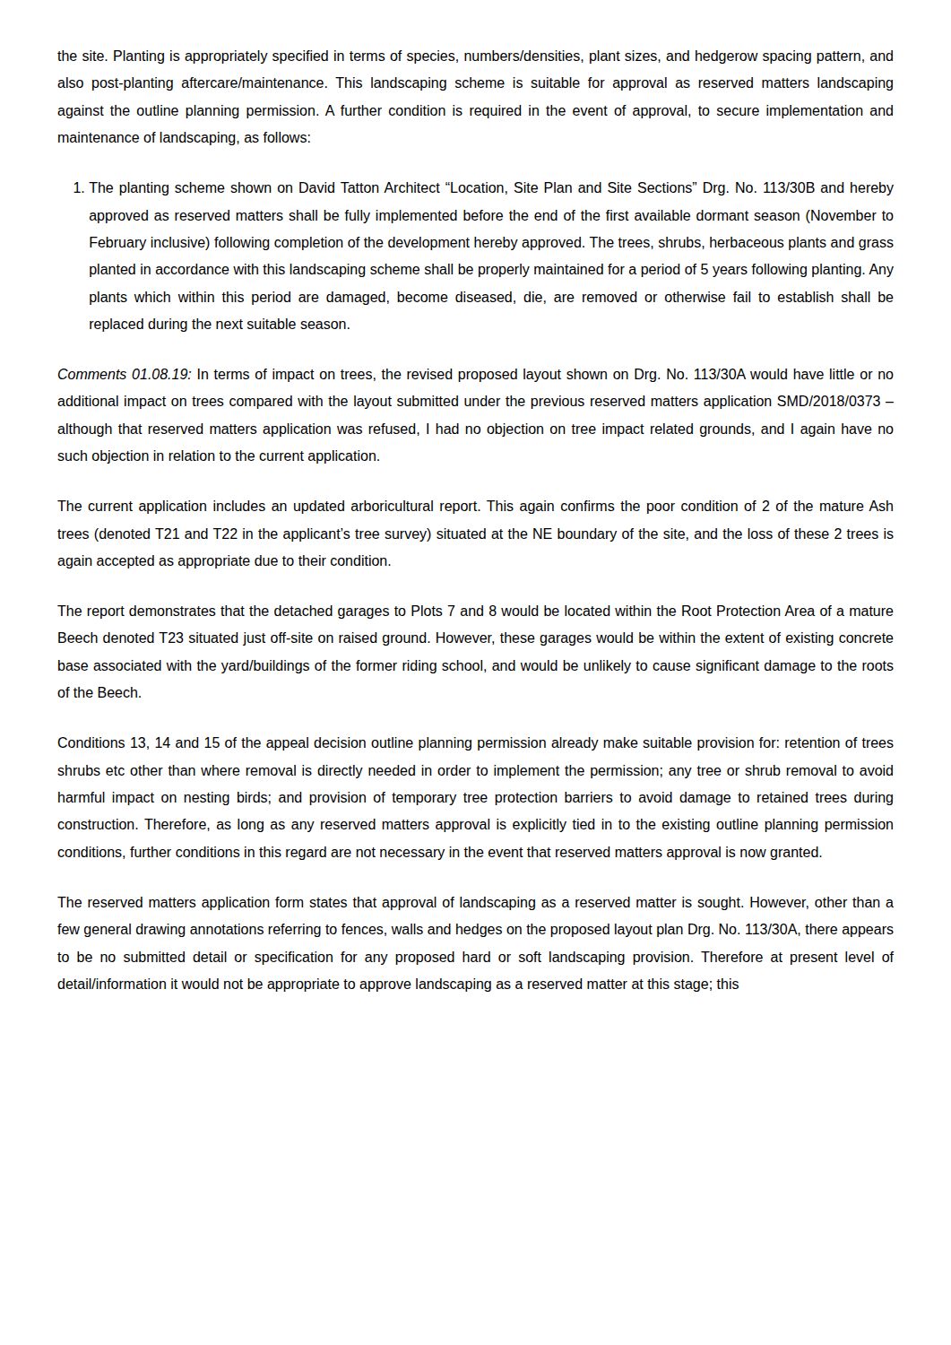the site. Planting is appropriately specified in terms of species, numbers/densities, plant sizes, and hedgerow spacing pattern, and also post-planting aftercare/maintenance. This landscaping scheme is suitable for approval as reserved matters landscaping against the outline planning permission. A further condition is required in the event of approval, to secure implementation and maintenance of landscaping, as follows:
The planting scheme shown on David Tatton Architect “Location, Site Plan and Site Sections” Drg. No. 113/30B and hereby approved as reserved matters shall be fully implemented before the end of the first available dormant season (November to February inclusive) following completion of the development hereby approved. The trees, shrubs, herbaceous plants and grass planted in accordance with this landscaping scheme shall be properly maintained for a period of 5 years following planting. Any plants which within this period are damaged, become diseased, die, are removed or otherwise fail to establish shall be replaced during the next suitable season.
Comments 01.08.19: In terms of impact on trees, the revised proposed layout shown on Drg. No. 113/30A would have little or no additional impact on trees compared with the layout submitted under the previous reserved matters application SMD/2018/0373 – although that reserved matters application was refused, I had no objection on tree impact related grounds, and I again have no such objection in relation to the current application.
The current application includes an updated arboricultural report. This again confirms the poor condition of 2 of the mature Ash trees (denoted T21 and T22 in the applicant’s tree survey) situated at the NE boundary of the site, and the loss of these 2 trees is again accepted as appropriate due to their condition.
The report demonstrates that the detached garages to Plots 7 and 8 would be located within the Root Protection Area of a mature Beech denoted T23 situated just off-site on raised ground. However, these garages would be within the extent of existing concrete base associated with the yard/buildings of the former riding school, and would be unlikely to cause significant damage to the roots of the Beech.
Conditions 13, 14 and 15 of the appeal decision outline planning permission already make suitable provision for: retention of trees shrubs etc other than where removal is directly needed in order to implement the permission; any tree or shrub removal to avoid harmful impact on nesting birds; and provision of temporary tree protection barriers to avoid damage to retained trees during construction. Therefore, as long as any reserved matters approval is explicitly tied in to the existing outline planning permission conditions, further conditions in this regard are not necessary in the event that reserved matters approval is now granted.
The reserved matters application form states that approval of landscaping as a reserved matter is sought. However, other than a few general drawing annotations referring to fences, walls and hedges on the proposed layout plan Drg. No. 113/30A, there appears to be no submitted detail or specification for any proposed hard or soft landscaping provision. Therefore at present level of detail/information it would not be appropriate to approve landscaping as a reserved matter at this stage; this